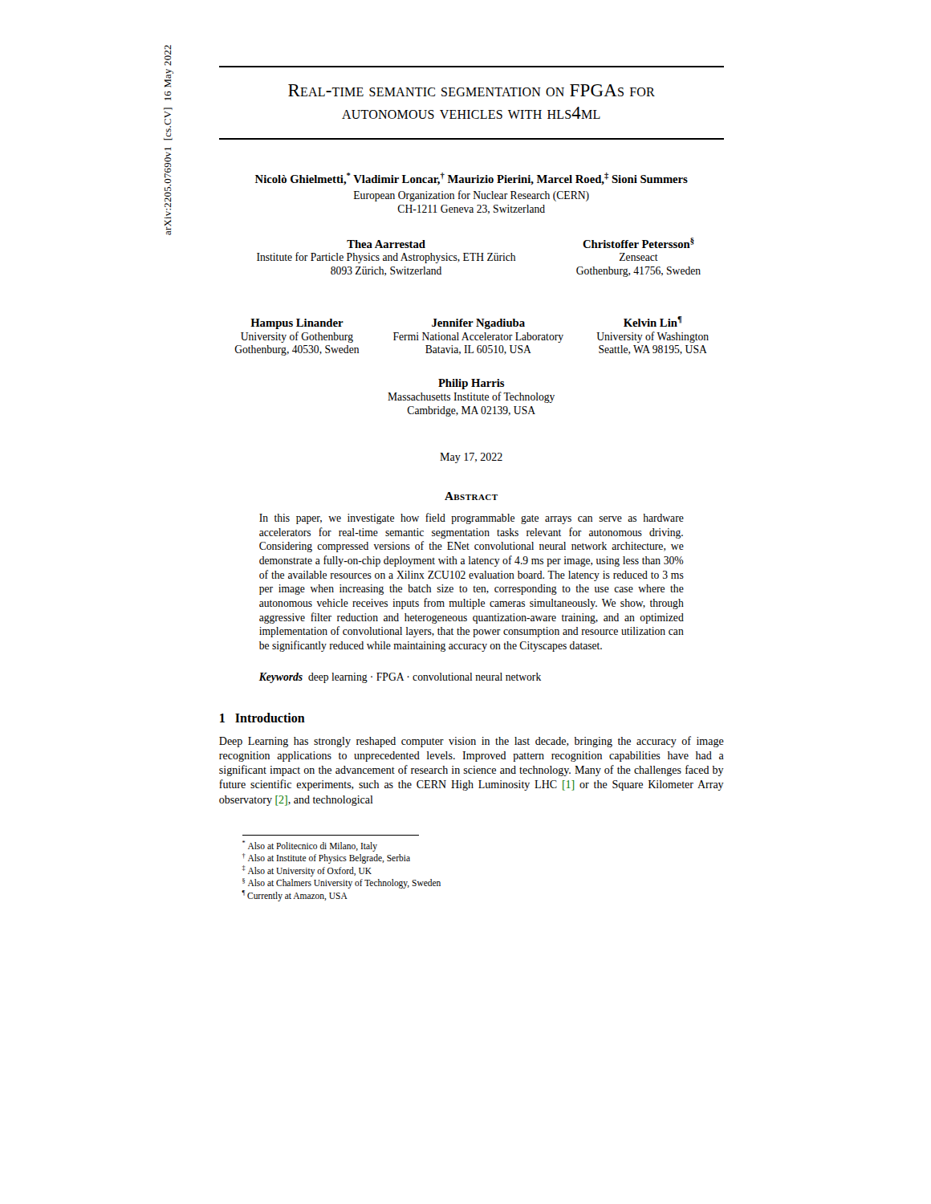arXiv:2205.07690v1 [cs.CV] 16 May 2022
Real-time semantic segmentation on FPGAs for
autonomous vehicles with hls4ml
Nicolò Ghielmetti,* Vladimir Loncar,† Maurizio Pierini, Marcel Roed,‡ Sioni Summers
European Organization for Nuclear Research (CERN)
CH-1211 Geneva 23, Switzerland
Thea Aarrestad
Institute for Particle Physics and Astrophysics, ETH Zürich
8093 Zürich, Switzerland
Christoffer Petersson§
Zenseact
Gothenburg, 41756, Sweden
Hampus Linander
University of Gothenburg
Gothenburg, 40530, Sweden
Jennifer Ngadiuba
Fermi National Accelerator Laboratory
Batavia, IL 60510, USA
Kelvin Lin¶
University of Washington
Seattle, WA 98195, USA
Philip Harris
Massachusetts Institute of Technology
Cambridge, MA 02139, USA
May 17, 2022
Abstract
In this paper, we investigate how field programmable gate arrays can serve as hardware accelerators for real-time semantic segmentation tasks relevant for autonomous driving. Considering compressed versions of the ENet convolutional neural network architecture, we demonstrate a fully-on-chip deployment with a latency of 4.9 ms per image, using less than 30% of the available resources on a Xilinx ZCU102 evaluation board. The latency is reduced to 3 ms per image when increasing the batch size to ten, corresponding to the use case where the autonomous vehicle receives inputs from multiple cameras simultaneously. We show, through aggressive filter reduction and heterogeneous quantization-aware training, and an optimized implementation of convolutional layers, that the power consumption and resource utilization can be significantly reduced while maintaining accuracy on the Cityscapes dataset.
Keywords deep learning · FPGA · convolutional neural network
1 Introduction
Deep Learning has strongly reshaped computer vision in the last decade, bringing the accuracy of image recognition applications to unprecedented levels. Improved pattern recognition capabilities have had a significant impact on the advancement of research in science and technology. Many of the challenges faced by future scientific experiments, such as the CERN High Luminosity LHC [1] or the Square Kilometer Array observatory [2], and technological
*Also at Politecnico di Milano, Italy
†Also at Institute of Physics Belgrade, Serbia
‡Also at University of Oxford, UK
§Also at Chalmers University of Technology, Sweden
¶Currently at Amazon, USA